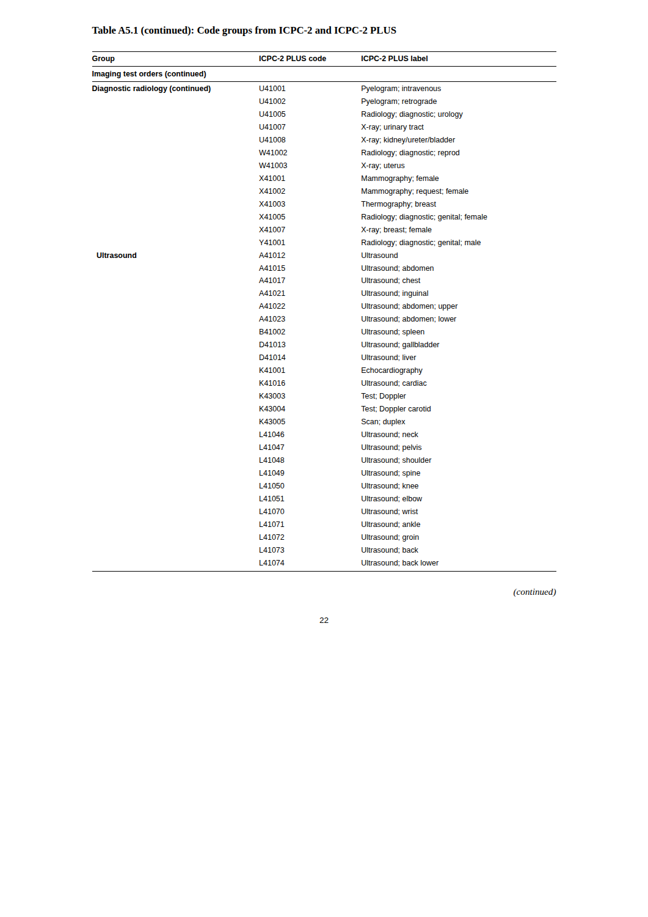Table A5.1 (continued): Code groups from ICPC-2 and ICPC-2 PLUS
| Group | ICPC-2 PLUS code | ICPC-2 PLUS label |
| --- | --- | --- |
| Imaging test orders (continued) |
| Diagnostic radiology (continued) | U41001 | Pyelogram; intravenous |
| | U41002 | Pyelogram; retrograde |
| | U41005 | Radiology; diagnostic; urology |
| | U41007 | X-ray; urinary tract |
| | U41008 | X-ray; kidney/ureter/bladder |
| | W41002 | Radiology; diagnostic; reprod |
| | W41003 | X-ray; uterus |
| | X41001 | Mammography; female |
| | X41002 | Mammography; request; female |
| | X41003 | Thermography; breast |
| | X41005 | Radiology; diagnostic; genital; female |
| | X41007 | X-ray; breast; female |
| | Y41001 | Radiology; diagnostic; genital; male |
| Ultrasound | A41012 | Ultrasound |
| | A41015 | Ultrasound; abdomen |
| | A41017 | Ultrasound; chest |
| | A41021 | Ultrasound; inguinal |
| | A41022 | Ultrasound; abdomen; upper |
| | A41023 | Ultrasound; abdomen; lower |
| | B41002 | Ultrasound; spleen |
| | D41013 | Ultrasound; gallbladder |
| | D41014 | Ultrasound; liver |
| | K41001 | Echocardiography |
| | K41016 | Ultrasound; cardiac |
| | K43003 | Test; Doppler |
| | K43004 | Test; Doppler carotid |
| | K43005 | Scan; duplex |
| | L41046 | Ultrasound; neck |
| | L41047 | Ultrasound; pelvis |
| | L41048 | Ultrasound; shoulder |
| | L41049 | Ultrasound; spine |
| | L41050 | Ultrasound; knee |
| | L41051 | Ultrasound; elbow |
| | L41070 | Ultrasound; wrist |
| | L41071 | Ultrasound; ankle |
| | L41072 | Ultrasound; groin |
| | L41073 | Ultrasound; back |
| | L41074 | Ultrasound; back lower |
(continued)
22